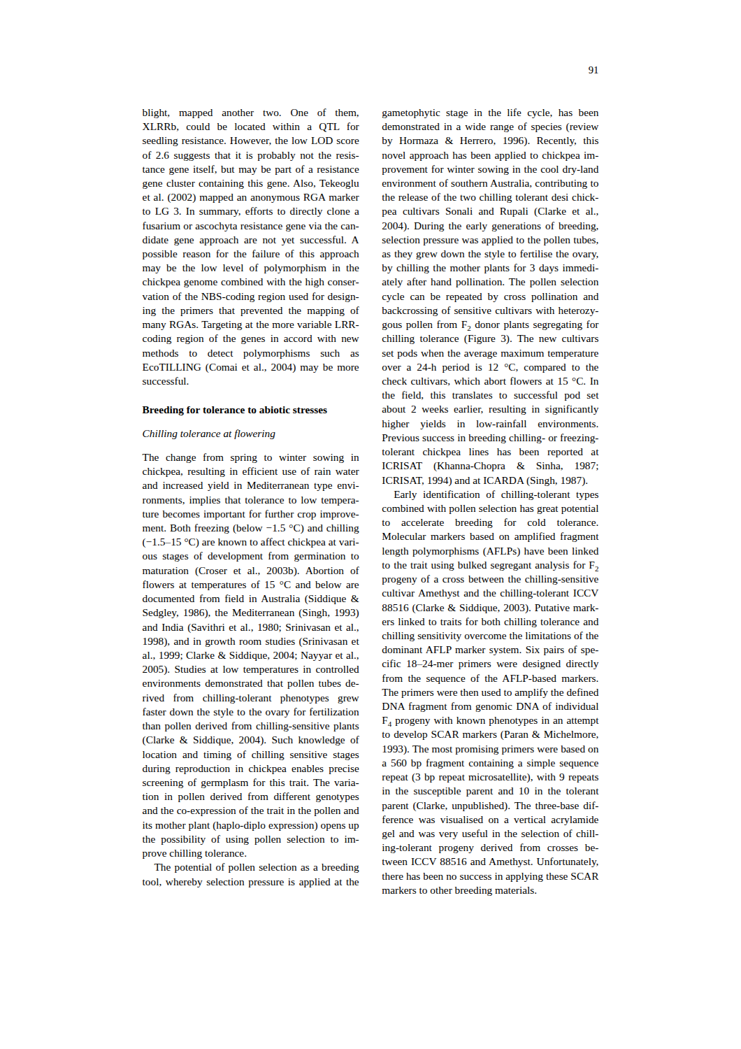91
blight, mapped another two. One of them, XLRRb, could be located within a QTL for seedling resistance. However, the low LOD score of 2.6 suggests that it is probably not the resistance gene itself, but may be part of a resistance gene cluster containing this gene. Also, Tekeoglu et al. (2002) mapped an anonymous RGA marker to LG 3. In summary, efforts to directly clone a fusarium or ascochyta resistance gene via the candidate gene approach are not yet successful. A possible reason for the failure of this approach may be the low level of polymorphism in the chickpea genome combined with the high conservation of the NBS-coding region used for designing the primers that prevented the mapping of many RGAs. Targeting at the more variable LRR-coding region of the genes in accord with new methods to detect polymorphisms such as EcoTILLING (Comai et al., 2004) may be more successful.
Breeding for tolerance to abiotic stresses
Chilling tolerance at flowering
The change from spring to winter sowing in chickpea, resulting in efficient use of rain water and increased yield in Mediterranean type environments, implies that tolerance to low temperature becomes important for further crop improvement. Both freezing (below −1.5 °C) and chilling (−1.5–15 °C) are known to affect chickpea at various stages of development from germination to maturation (Croser et al., 2003b). Abortion of flowers at temperatures of 15 °C and below are documented from field in Australia (Siddique & Sedgley, 1986), the Mediterranean (Singh, 1993) and India (Savithri et al., 1980; Srinivasan et al., 1998), and in growth room studies (Srinivasan et al., 1999; Clarke & Siddique, 2004; Nayyar et al., 2005). Studies at low temperatures in controlled environments demonstrated that pollen tubes derived from chilling-tolerant phenotypes grew faster down the style to the ovary for fertilization than pollen derived from chilling-sensitive plants (Clarke & Siddique, 2004). Such knowledge of location and timing of chilling sensitive stages during reproduction in chickpea enables precise screening of germplasm for this trait. The variation in pollen derived from different genotypes and the co-expression of the trait in the pollen and its mother plant (haplo-diplo expression) opens up the possibility of using pollen selection to improve chilling tolerance.
The potential of pollen selection as a breeding tool, whereby selection pressure is applied at the gametophytic stage in the life cycle, has been demonstrated in a wide range of species (review by Hormaza & Herrero, 1996). Recently, this novel approach has been applied to chickpea improvement for winter sowing in the cool dry-land environment of southern Australia, contributing to the release of the two chilling tolerant desi chickpea cultivars Sonali and Rupali (Clarke et al., 2004). During the early generations of breeding, selection pressure was applied to the pollen tubes, as they grew down the style to fertilise the ovary, by chilling the mother plants for 3 days immediately after hand pollination. The pollen selection cycle can be repeated by cross pollination and backcrossing of sensitive cultivars with heterozygous pollen from F2 donor plants segregating for chilling tolerance (Figure 3). The new cultivars set pods when the average maximum temperature over a 24-h period is 12 °C, compared to the check cultivars, which abort flowers at 15 °C. In the field, this translates to successful pod set about 2 weeks earlier, resulting in significantly higher yields in low-rainfall environments. Previous success in breeding chilling- or freezing-tolerant chickpea lines has been reported at ICRISAT (Khanna-Chopra & Sinha, 1987; ICRISAT, 1994) and at ICARDA (Singh, 1987).
Early identification of chilling-tolerant types combined with pollen selection has great potential to accelerate breeding for cold tolerance. Molecular markers based on amplified fragment length polymorphisms (AFLPs) have been linked to the trait using bulked segregant analysis for F2 progeny of a cross between the chilling-sensitive cultivar Amethyst and the chilling-tolerant ICCV 88516 (Clarke & Siddique, 2003). Putative markers linked to traits for both chilling tolerance and chilling sensitivity overcome the limitations of the dominant AFLP marker system. Six pairs of specific 18–24-mer primers were designed directly from the sequence of the AFLP-based markers. The primers were then used to amplify the defined DNA fragment from genomic DNA of individual F4 progeny with known phenotypes in an attempt to develop SCAR markers (Paran & Michelmore, 1993). The most promising primers were based on a 560 bp fragment containing a simple sequence repeat (3 bp repeat microsatellite), with 9 repeats in the susceptible parent and 10 in the tolerant parent (Clarke, unpublished). The three-base difference was visualised on a vertical acrylamide gel and was very useful in the selection of chilling-tolerant progeny derived from crosses between ICCV 88516 and Amethyst. Unfortunately, there has been no success in applying these SCAR markers to other breeding materials.